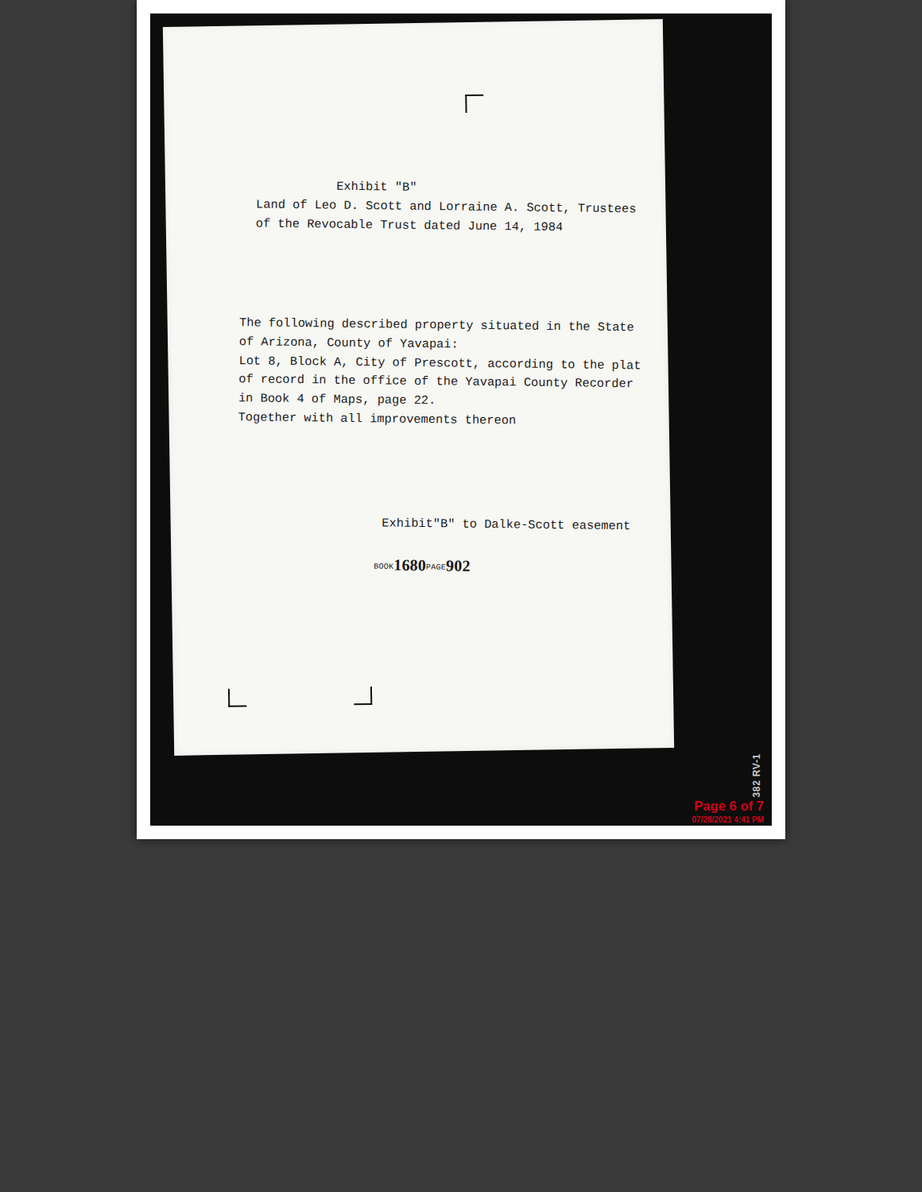Exhibit "B"
Land of Leo D. Scott and Lorraine A. Scott, Trustees
of the Revocable Trust dated June 14, 1984
The following described property situated in the State
of Arizona, County of Yavapai:
Lot 8, Block A, City of Prescott, according to the plat
of record in the office of the Yavapai County Recorder
in Book 4 of Maps, page 22.
Together with all improvements thereon
Exhibit"B" to Dalke-Scott easement
BOOK 1680 PAGE 902
382 RV-1
Page 6 of 7
07/28/2021 4:41 PM